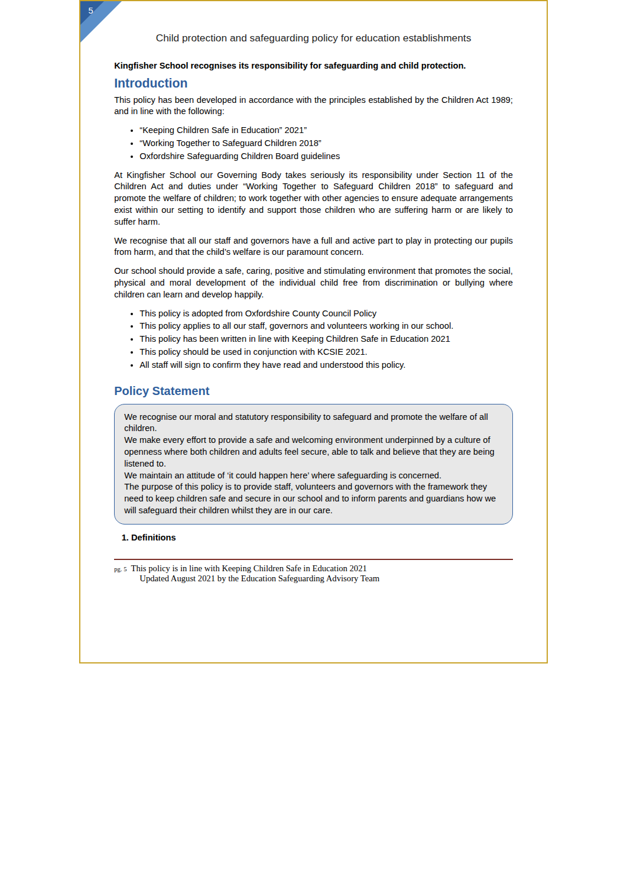5
Child protection and safeguarding policy for education establishments
Kingfisher School recognises its responsibility for safeguarding and child protection.
Introduction
This policy has been developed in accordance with the principles established by the Children Act 1989; and in line with the following:
“Keeping Children Safe in Education” 2021”
“Working Together to Safeguard Children 2018”
Oxfordshire Safeguarding Children Board guidelines
At Kingfisher School our Governing Body takes seriously its responsibility under Section 11 of the Children Act and duties under “Working Together to Safeguard Children 2018” to safeguard and promote the welfare of children; to work together with other agencies to ensure adequate arrangements exist within our setting to identify and support those children who are suffering harm or are likely to suffer harm.
We recognise that all our staff and governors have a full and active part to play in protecting our pupils from harm, and that the child’s welfare is our paramount concern.
Our school should provide a safe, caring, positive and stimulating environment that promotes the social, physical and moral development of the individual child free from discrimination or bullying where children can learn and develop happily.
This policy is adopted from Oxfordshire County Council Policy
This policy applies to all our staff, governors and volunteers working in our school.
This policy has been written in line with Keeping Children Safe in Education 2021
This policy should be used in conjunction with KCSIE 2021.
All staff will sign to confirm they have read and understood this policy.
Policy Statement
We recognise our moral and statutory responsibility to safeguard and promote the welfare of all children.
We make every effort to provide a safe and welcoming environment underpinned by a culture of openness where both children and adults feel secure, able to talk and believe that they are being listened to.
We maintain an attitude of ‘it could happen here’ where safeguarding is concerned.
The purpose of this policy is to provide staff, volunteers and governors with the framework they need to keep children safe and secure in our school and to inform parents and guardians how we will safeguard their children whilst they are in our care.
Definitions
pg. 5 This policy is in line with Keeping Children Safe in Education 2021
Updated August 2021 by the Education Safeguarding Advisory Team